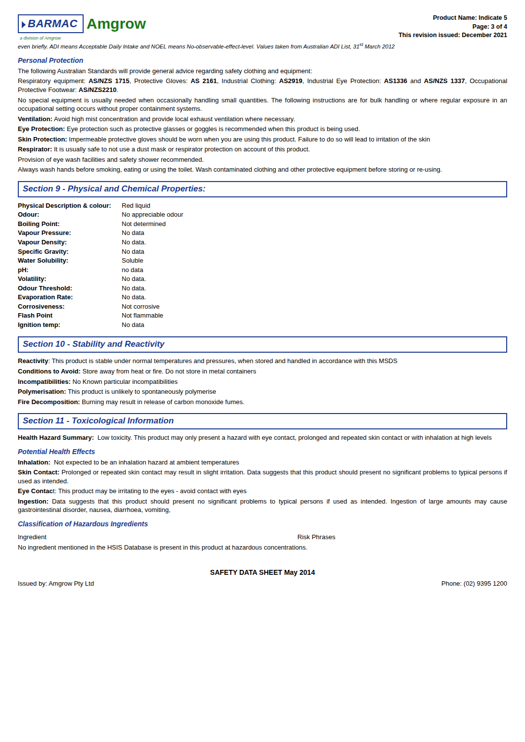BARMAC Amgrow
a division of Amgrow
Product Name: Indicate 5
Page: 3 of 4
This revision issued: December 2021
even briefly. ADI means Acceptable Daily Intake and NOEL means No-observable-effect-level. Values taken from Australian ADI List, 31st March 2012
Personal Protection
The following Australian Standards will provide general advice regarding safety clothing and equipment:
Respiratory equipment: AS/NZS 1715, Protective Gloves: AS 2161, Industrial Clothing: AS2919, Industrial Eye Protection: AS1336 and AS/NZS 1337, Occupational Protective Footwear: AS/NZS2210.
No special equipment is usually needed when occasionally handling small quantities. The following instructions are for bulk handling or where regular exposure in an occupational setting occurs without proper containment systems.
Ventilation: Avoid high mist concentration and provide local exhaust ventilation where necessary.
Eye Protection: Eye protection such as protective glasses or goggles is recommended when this product is being used.
Skin Protection: Impermeable protective gloves should be worn when you are using this product. Failure to do so will lead to irritation of the skin
Respirator: It is usually safe to not use a dust mask or respirator protection on account of this product.
Provision of eye wash facilities and safety shower recommended.
Always wash hands before smoking, eating or using the toilet. Wash contaminated clothing and other protective equipment before storing or re-using.
Section 9 - Physical and Chemical Properties:
| Physical Description & colour: | Red liquid |
| Odour: | No appreciable odour |
| Boiling Point: | Not determined |
| Vapour Pressure: | No data |
| Vapour Density: | No data. |
| Specific Gravity: | No data |
| Water Solubility: | Soluble |
| pH: | no data |
| Volatility: | No data. |
| Odour Threshold: | No data. |
| Evaporation Rate: | No data. |
| Corrosiveness: | Not corrosive |
| Flash Point | Not flammable |
| Ignition temp: | No data |
Section 10 - Stability and Reactivity
Reactivity: This product is stable under normal temperatures and pressures, when stored and handled in accordance with this MSDS
Conditions to Avoid: Store away from heat or fire. Do not store in metal containers
Incompatibilities: No Known particular incompatibilities
Polymerisation: This product is unlikely to spontaneously polymerise
Fire Decomposition: Burning may result in release of carbon monoxide fumes.
Section 11 - Toxicological Information
Health Hazard Summary: Low toxicity. This product may only present a hazard with eye contact, prolonged and repeated skin contact or with inhalation at high levels
Potential Health Effects
Inhalation: Not expected to be an inhalation hazard at ambient temperatures
Skin Contact: Prolonged or repeated skin contact may result in slight irritation. Data suggests that this product should present no significant problems to typical persons if used as intended.
Eye Contact: This product may be irritating to the eyes - avoid contact with eyes
Ingestion: Data suggests that this product should present no significant problems to typical persons if used as intended. Ingestion of large amounts may cause gastrointestinal disorder, nausea, diarrhoea, vomiting,
Classification of Hazardous Ingredients
| Ingredient | Risk Phrases |
| No ingredient mentioned in the HSIS Database is present in this product at hazardous concentrations. |
SAFETY DATA SHEET May 2014
Issued by: Amgrow Pty Ltd Phone: (02) 9395 1200